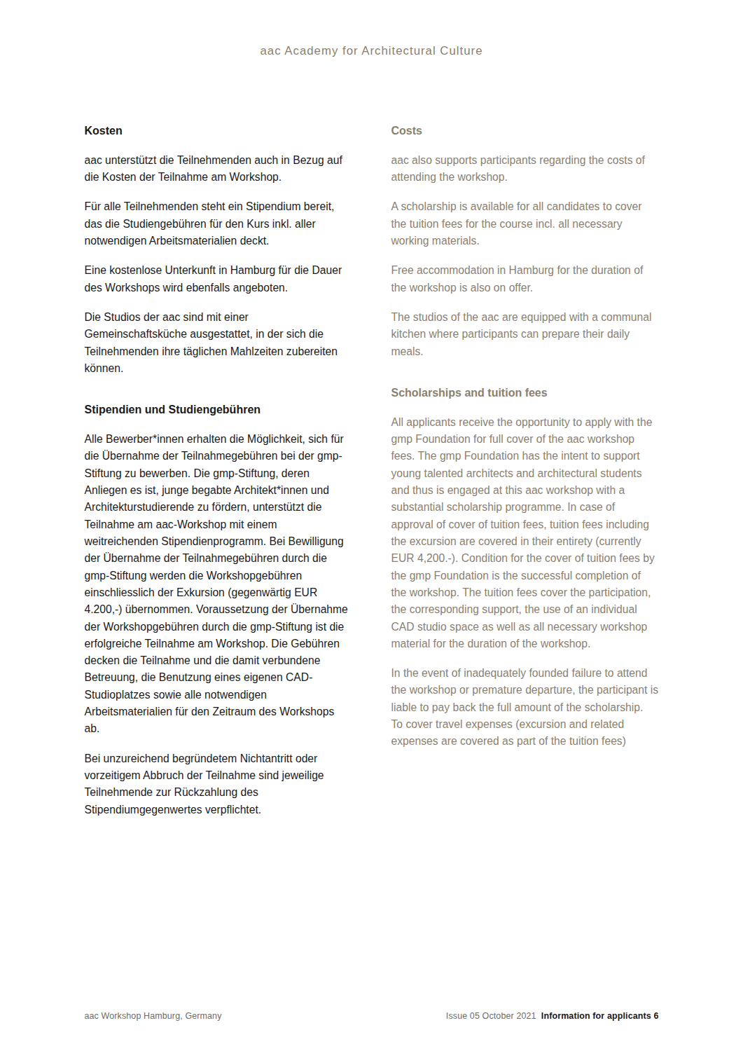aac Academy for Architectural Culture
Kosten
aac unterstützt die Teilnehmenden auch in Bezug auf die Kosten der Teilnahme am Workshop.
Für alle Teilnehmenden steht ein Stipendium bereit, das die Studiengebühren für den Kurs inkl. aller notwendigen Arbeitsmaterialien deckt.
Eine kostenlose Unterkunft in Hamburg für die Dauer des Workshops wird ebenfalls angeboten.
Die Studios der aac sind mit einer Gemeinschaftsküche ausgestattet, in der sich die Teilnehmenden ihre täglichen Mahlzeiten zubereiten können.
Stipendien und Studiengebühren
Alle Bewerber*innen erhalten die Möglichkeit, sich für die Übernahme der Teilnahmegebühren bei der gmp-Stiftung zu bewerben. Die gmp-Stiftung, deren Anliegen es ist, junge begabte Architekt*innen und Architekturstudierende zu fördern, unterstützt die Teilnahme am aac-Workshop mit einem weitreichenden Stipendienprogramm. Bei Bewilligung der Übernahme der Teilnahmegebühren durch die gmp-Stiftung werden die Workshopgebühren einschliesslich der Exkursion (gegenwärtig EUR 4.200,-) übernommen. Voraussetzung der Übernahme der Workshopgebühren durch die gmp-Stiftung ist die erfolgreiche Teilnahme am Workshop. Die Gebühren decken die Teilnahme und die damit verbundene Betreuung, die Benutzung eines eigenen CAD-Studioplatzes sowie alle notwendigen Arbeitsmaterialien für den Zeitraum des Workshops ab.
Bei unzureichend begründetem Nichtantritt oder vorzeitigem Abbruch der Teilnahme sind jeweilige Teilnehmende zur Rückzahlung des Stipendiumgegenwertes verpflichtet.
Costs
aac also supports participants regarding the costs of attending the workshop.
A scholarship is available for all candidates to cover the tuition fees for the course incl. all necessary working materials.
Free accommodation in Hamburg for the duration of the workshop is also on offer.
The studios of the aac are equipped with a communal kitchen where participants can prepare their daily meals.
Scholarships and tuition fees
All applicants receive the opportunity to apply with the gmp Foundation for full cover of the aac workshop fees. The gmp Foundation has the intent to support young talented architects and architectural students and thus is engaged at this aac workshop with a substantial scholarship programme. In case of approval of cover of tuition fees, tuition fees including the excursion are covered in their entirety (currently EUR 4,200.-). Condition for the cover of tuition fees by the gmp Foundation is the successful completion of the workshop. The tuition fees cover the participation, the corresponding support, the use of an individual CAD studio space as well as all necessary workshop material for the duration of the workshop.
In the event of inadequately founded failure to attend the workshop or premature departure, the participant is liable to pay back the full amount of the scholarship.
To cover travel expenses (excursion and related expenses are covered as part of the tuition fees)
aac Workshop Hamburg, Germany
Issue 05 October 2021 Information for applicants 6